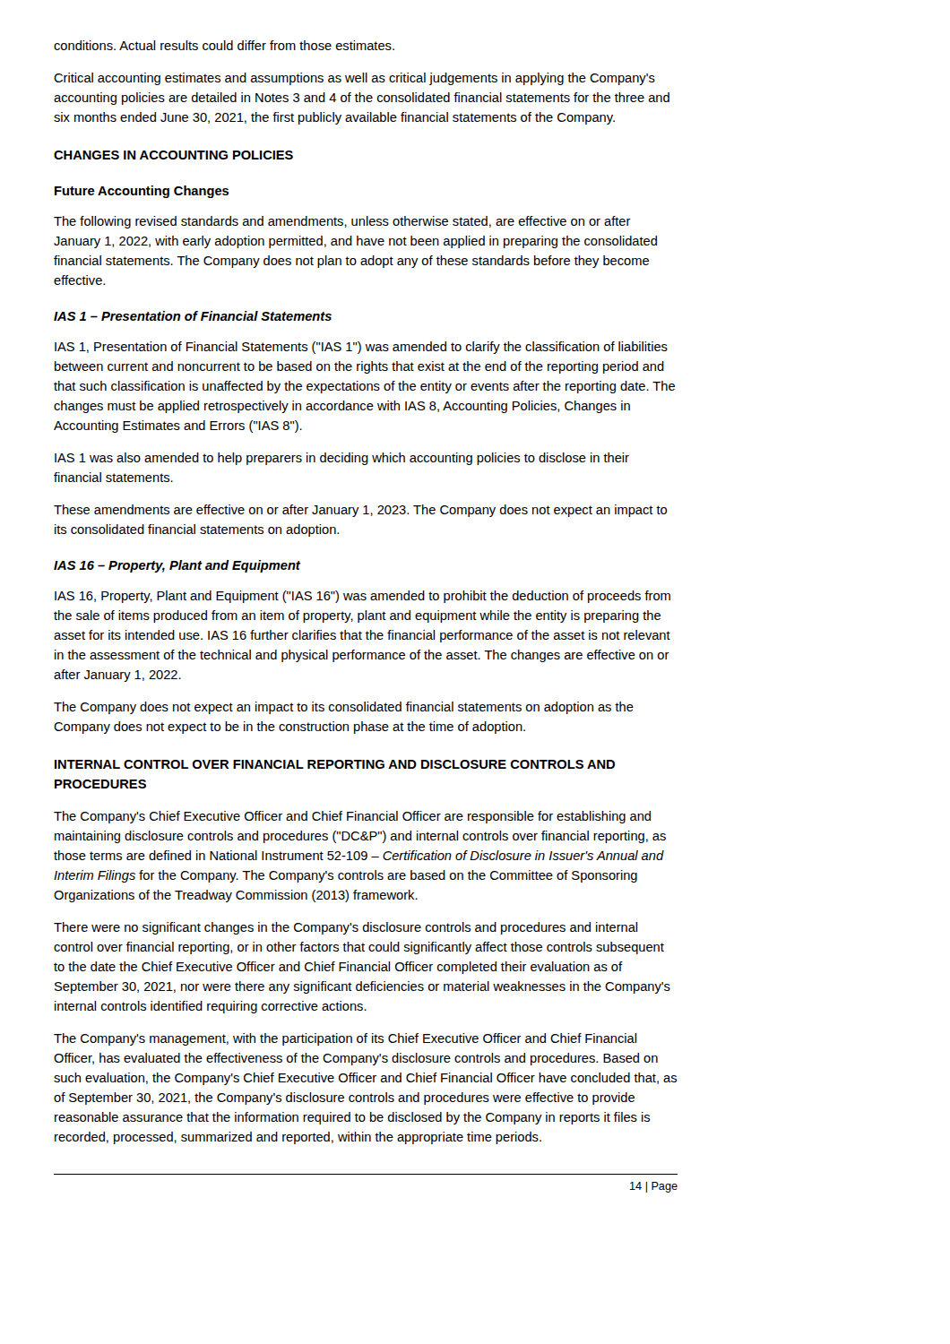conditions. Actual results could differ from those estimates.
Critical accounting estimates and assumptions as well as critical judgements in applying the Company's accounting policies are detailed in Notes 3 and 4 of the consolidated financial statements for the three and six months ended June 30, 2021, the first publicly available financial statements of the Company.
Changes in Accounting Policies
Future Accounting Changes
The following revised standards and amendments, unless otherwise stated, are effective on or after January 1, 2022, with early adoption permitted, and have not been applied in preparing the consolidated financial statements. The Company does not plan to adopt any of these standards before they become effective.
IAS 1 – Presentation of Financial Statements
IAS 1, Presentation of Financial Statements ("IAS 1") was amended to clarify the classification of liabilities between current and noncurrent to be based on the rights that exist at the end of the reporting period and that such classification is unaffected by the expectations of the entity or events after the reporting date. The changes must be applied retrospectively in accordance with IAS 8, Accounting Policies, Changes in Accounting Estimates and Errors ("IAS 8").
IAS 1 was also amended to help preparers in deciding which accounting policies to disclose in their financial statements.
These amendments are effective on or after January 1, 2023. The Company does not expect an impact to its consolidated financial statements on adoption.
IAS 16 – Property, Plant and Equipment
IAS 16, Property, Plant and Equipment ("IAS 16") was amended to prohibit the deduction of proceeds from the sale of items produced from an item of property, plant and equipment while the entity is preparing the asset for its intended use. IAS 16 further clarifies that the financial performance of the asset is not relevant in the assessment of the technical and physical performance of the asset. The changes are effective on or after January 1, 2022.
The Company does not expect an impact to its consolidated financial statements on adoption as the Company does not expect to be in the construction phase at the time of adoption.
Internal Control Over Financial Reporting and Disclosure Controls and Procedures
The Company's Chief Executive Officer and Chief Financial Officer are responsible for establishing and maintaining disclosure controls and procedures ("DC&P") and internal controls over financial reporting, as those terms are defined in National Instrument 52-109 – Certification of Disclosure in Issuer's Annual and Interim Filings for the Company. The Company's controls are based on the Committee of Sponsoring Organizations of the Treadway Commission (2013) framework.
There were no significant changes in the Company's disclosure controls and procedures and internal control over financial reporting, or in other factors that could significantly affect those controls subsequent to the date the Chief Executive Officer and Chief Financial Officer completed their evaluation as of September 30, 2021, nor were there any significant deficiencies or material weaknesses in the Company's internal controls identified requiring corrective actions.
The Company's management, with the participation of its Chief Executive Officer and Chief Financial Officer, has evaluated the effectiveness of the Company's disclosure controls and procedures. Based on such evaluation, the Company's Chief Executive Officer and Chief Financial Officer have concluded that, as of September 30, 2021, the Company's disclosure controls and procedures were effective to provide reasonable assurance that the information required to be disclosed by the Company in reports it files is recorded, processed, summarized and reported, within the appropriate time periods.
14 | Page